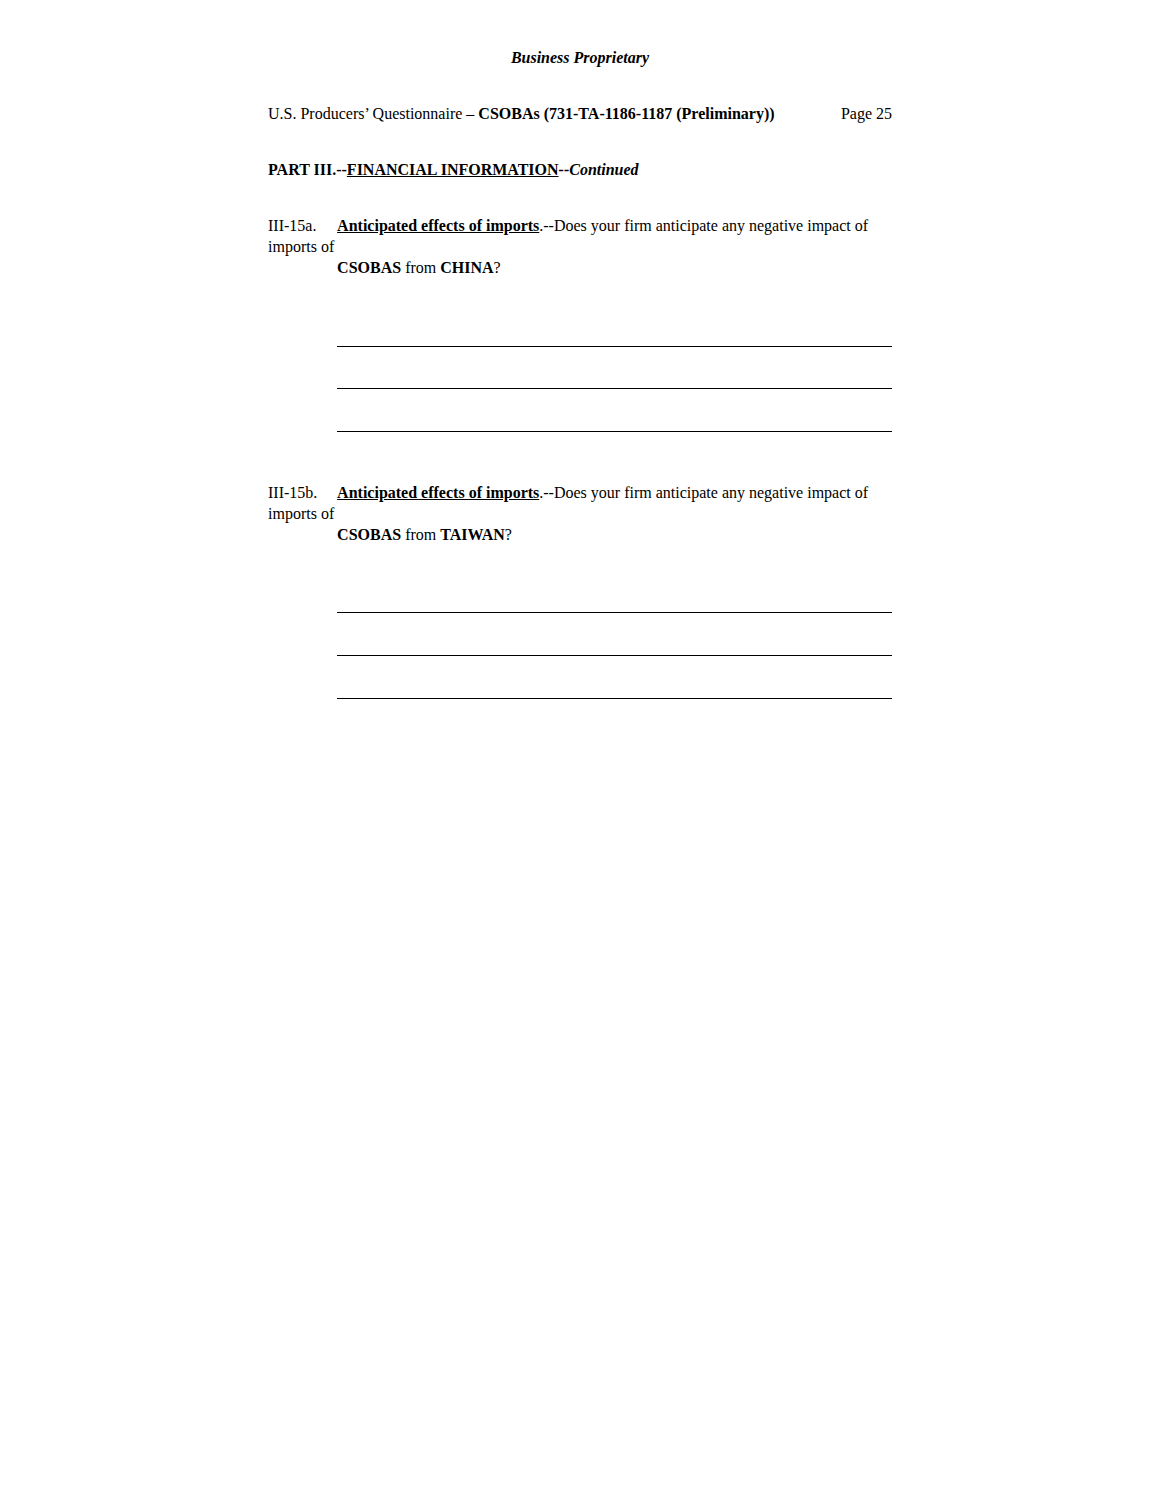Business Proprietary
U.S. Producers’ Questionnaire – CSOBAs (731-TA-1186-1187 (Preliminary))
Page 25
PART III.--FINANCIAL INFORMATION--Continued
III-15a. Anticipated effects of imports.--Does your firm anticipate any negative impact of imports of
CSOBAS from CHINA?
III-15b. Anticipated effects of imports.--Does your firm anticipate any negative impact of imports of
CSOBAS from TAIWAN?